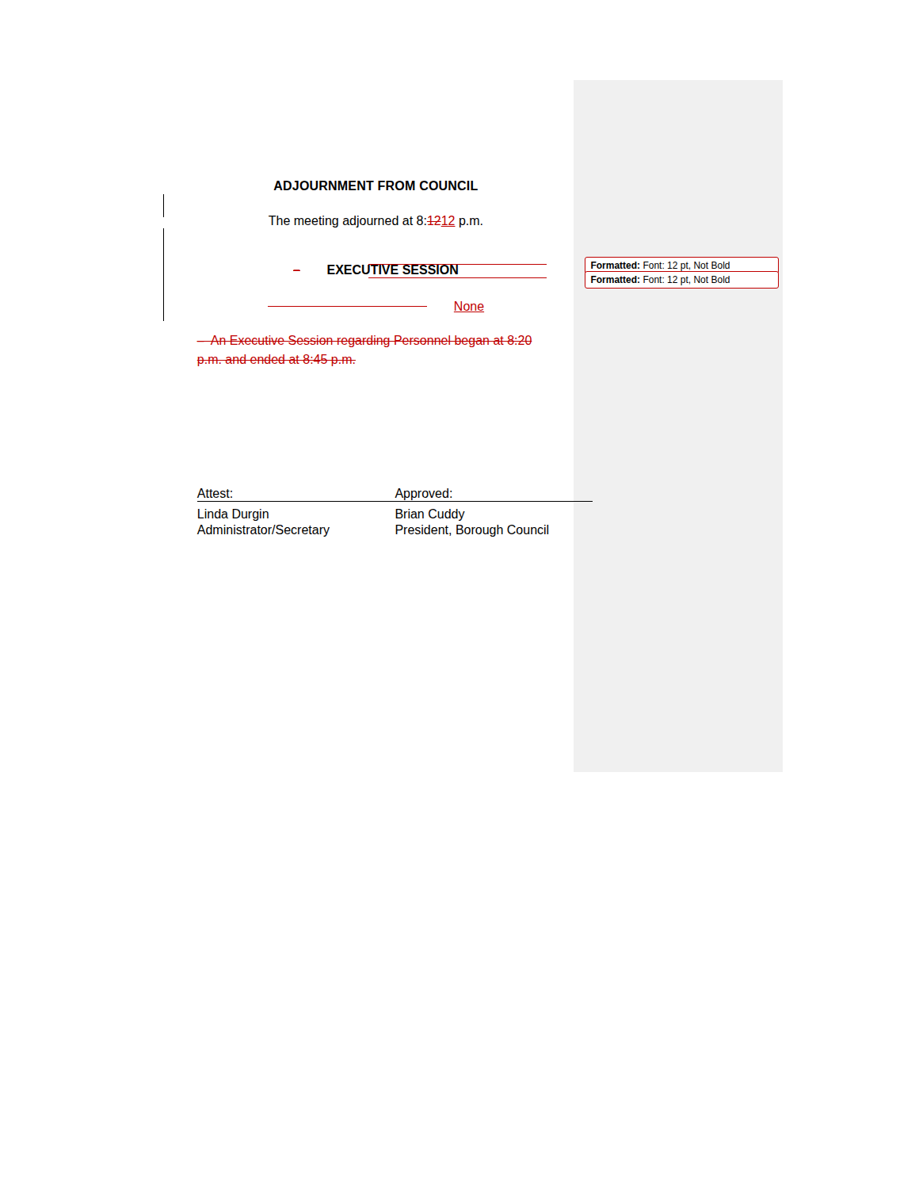ADJOURNMENT FROM COUNCIL
The meeting adjourned at 8:1212 p.m.
–EXECUTIVE SESSION
None
– An Executive Session regarding Personnel began at 8:20 p.m. and ended at 8:45 p.m.
| Attest: | Approved: |
| Linda Durgin Administrator/Secretary | Brian Cuddy President, Borough Council |
Formatted: Font: 12 pt, Not Bold
Formatted: Font: 12 pt, Not Bold